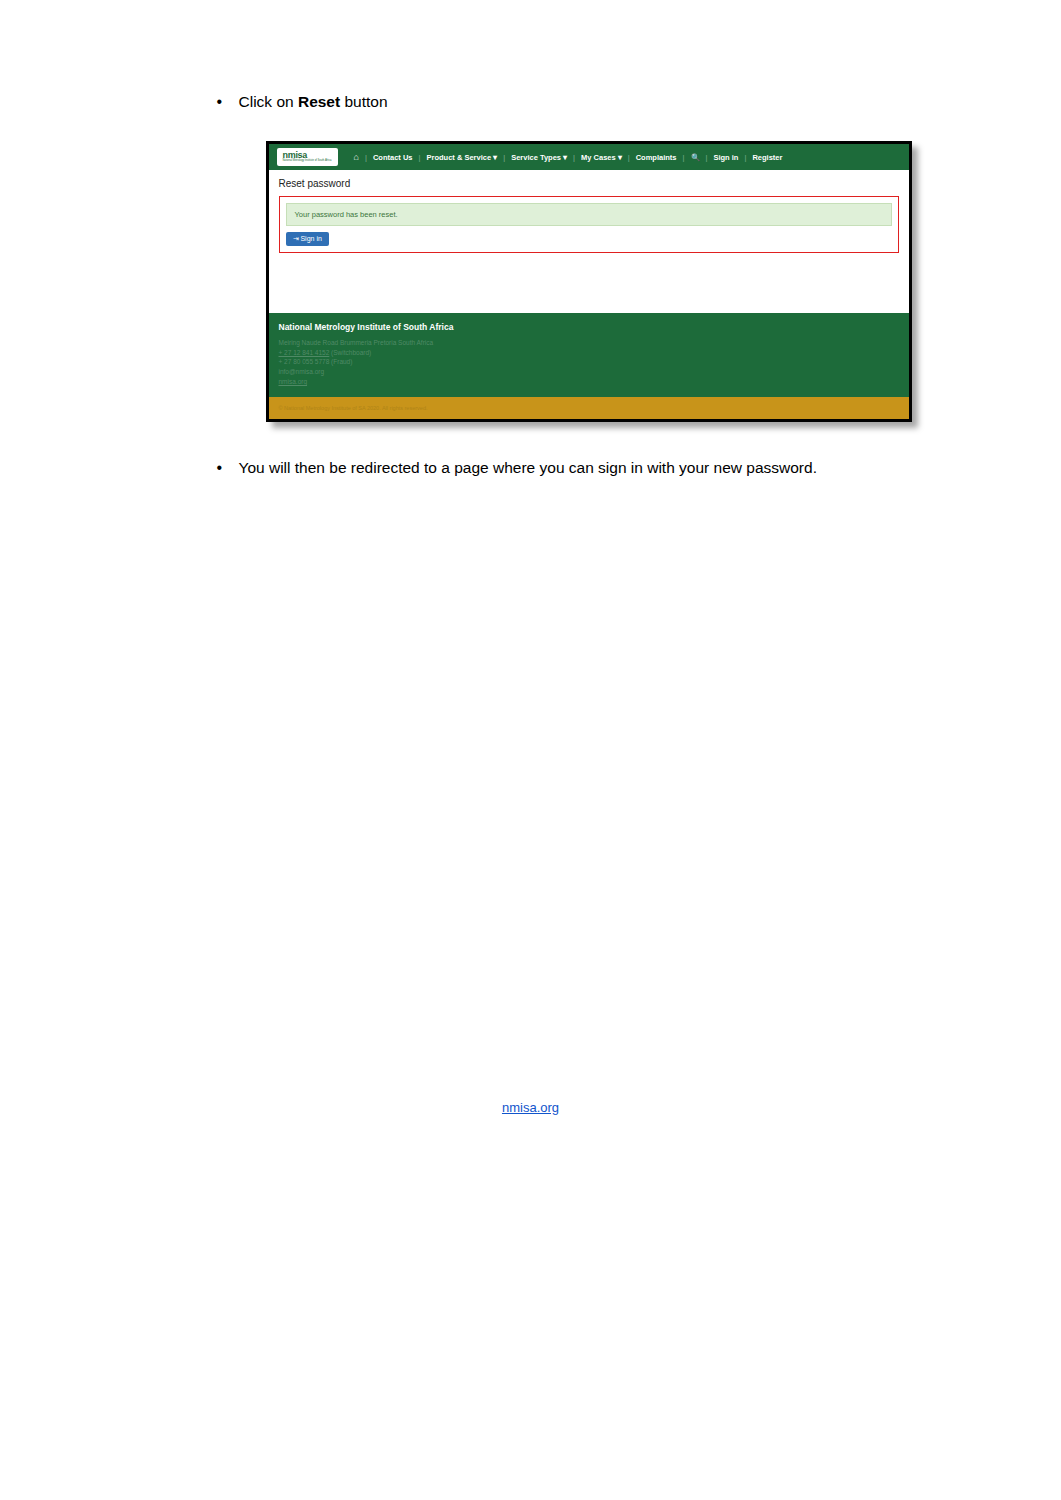Click on Reset button
nmisaNational Metrology Institute of South Africa
⌂ | Contact Us | Product & Service ▾ | Service Types ▾ | My Cases ▾ | Complaints | 🔍 | Sign in | Register
Reset password
Your password has been reset.
⇥ Sign in
National Metrology Institute of South Africa
Meiring Naude Road Brummeria Pretoria South Africa
+ 27 12 841 4152 (Switchboard)
+ 27 80 055 5778 (Fraud)
info@nmisa.org
nmisa.org
© National Metrology Institute of SA 2020. All rights reserved.
You will then be redirected to a page where you can sign in with your new password.
nmisa.org